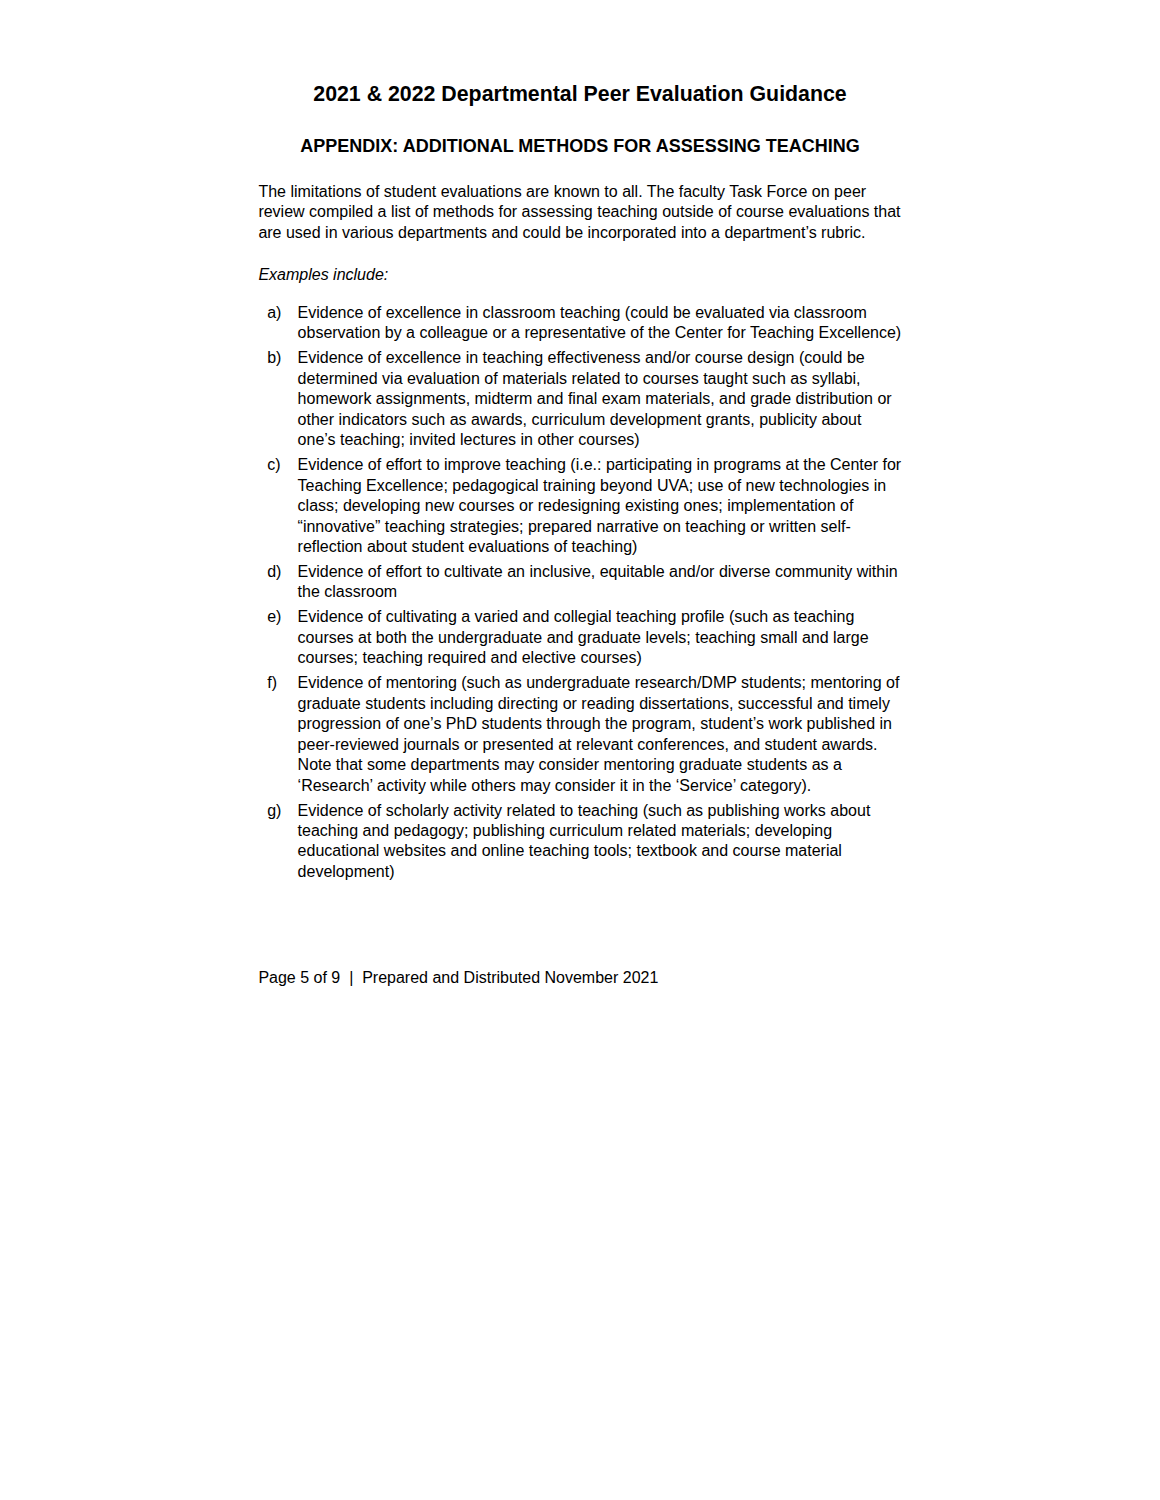2021 & 2022 Departmental Peer Evaluation Guidance
APPENDIX: ADDITIONAL METHODS FOR ASSESSING TEACHING
The limitations of student evaluations are known to all. The faculty Task Force on peer review compiled a list of methods for assessing teaching outside of course evaluations that are used in various departments and could be incorporated into a department’s rubric.
Examples include:
a) Evidence of excellence in classroom teaching (could be evaluated via classroom observation by a colleague or a representative of the Center for Teaching Excellence)
b) Evidence of excellence in teaching effectiveness and/or course design (could be determined via evaluation of materials related to courses taught such as syllabi, homework assignments, midterm and final exam materials, and grade distribution or other indicators such as awards, curriculum development grants, publicity about one’s teaching; invited lectures in other courses)
c) Evidence of effort to improve teaching (i.e.: participating in programs at the Center for Teaching Excellence; pedagogical training beyond UVA; use of new technologies in class; developing new courses or redesigning existing ones; implementation of “innovative” teaching strategies; prepared narrative on teaching or written self-reflection about student evaluations of teaching)
d) Evidence of effort to cultivate an inclusive, equitable and/or diverse community within the classroom
e) Evidence of cultivating a varied and collegial teaching profile (such as teaching courses at both the undergraduate and graduate levels; teaching small and large courses; teaching required and elective courses)
f) Evidence of mentoring (such as undergraduate research/DMP students; mentoring of graduate students including directing or reading dissertations, successful and timely progression of one’s PhD students through the program, student’s work published in peer-reviewed journals or presented at relevant conferences, and student awards. Note that some departments may consider mentoring graduate students as a ‘Research’ activity while others may consider it in the ‘Service’ category).
g) Evidence of scholarly activity related to teaching (such as publishing works about teaching and pedagogy; publishing curriculum related materials; developing educational websites and online teaching tools; textbook and course material development)
Page 5 of 9 | Prepared and Distributed November 2021